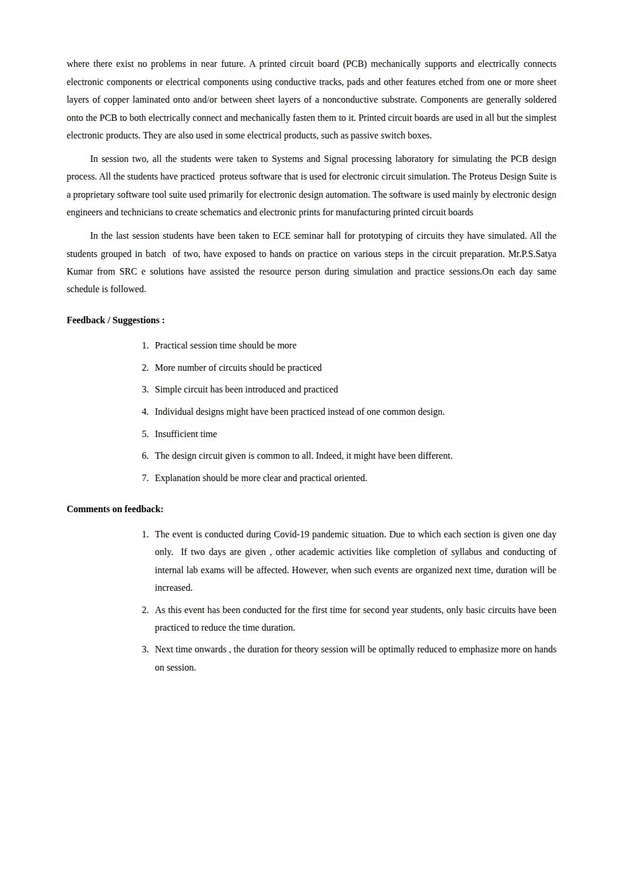where there exist no problems in near future. A printed circuit board (PCB) mechanically supports and electrically connects electronic components or electrical components using conductive tracks, pads and other features etched from one or more sheet layers of copper laminated onto and/or between sheet layers of a nonconductive substrate. Components are generally soldered onto the PCB to both electrically connect and mechanically fasten them to it. Printed circuit boards are used in all but the simplest electronic products. They are also used in some electrical products, such as passive switch boxes.
In session two, all the students were taken to Systems and Signal processing laboratory for simulating the PCB design process. All the students have practiced proteus software that is used for electronic circuit simulation. The Proteus Design Suite is a proprietary software tool suite used primarily for electronic design automation. The software is used mainly by electronic design engineers and technicians to create schematics and electronic prints for manufacturing printed circuit boards
In the last session students have been taken to ECE seminar hall for prototyping of circuits they have simulated. All the students grouped in batch of two, have exposed to hands on practice on various steps in the circuit preparation. Mr.P.S.Satya Kumar from SRC e solutions have assisted the resource person during simulation and practice sessions.On each day same schedule is followed.
Feedback / Suggestions :
Practical session time should be more
More number of circuits should be practiced
Simple circuit has been introduced and practiced
Individual designs might have been practiced instead of one common design.
Insufficient time
The design circuit given is common to all. Indeed, it might have been different.
Explanation should be more clear and practical oriented.
Comments on feedback:
The event is conducted during Covid-19 pandemic situation. Due to which each section is given one day only. If two days are given , other academic activities like completion of syllabus and conducting of internal lab exams will be affected. However, when such events are organized next time, duration will be increased.
As this event has been conducted for the first time for second year students, only basic circuits have been practiced to reduce the time duration.
Next time onwards , the duration for theory session will be optimally reduced to emphasize more on hands on session.